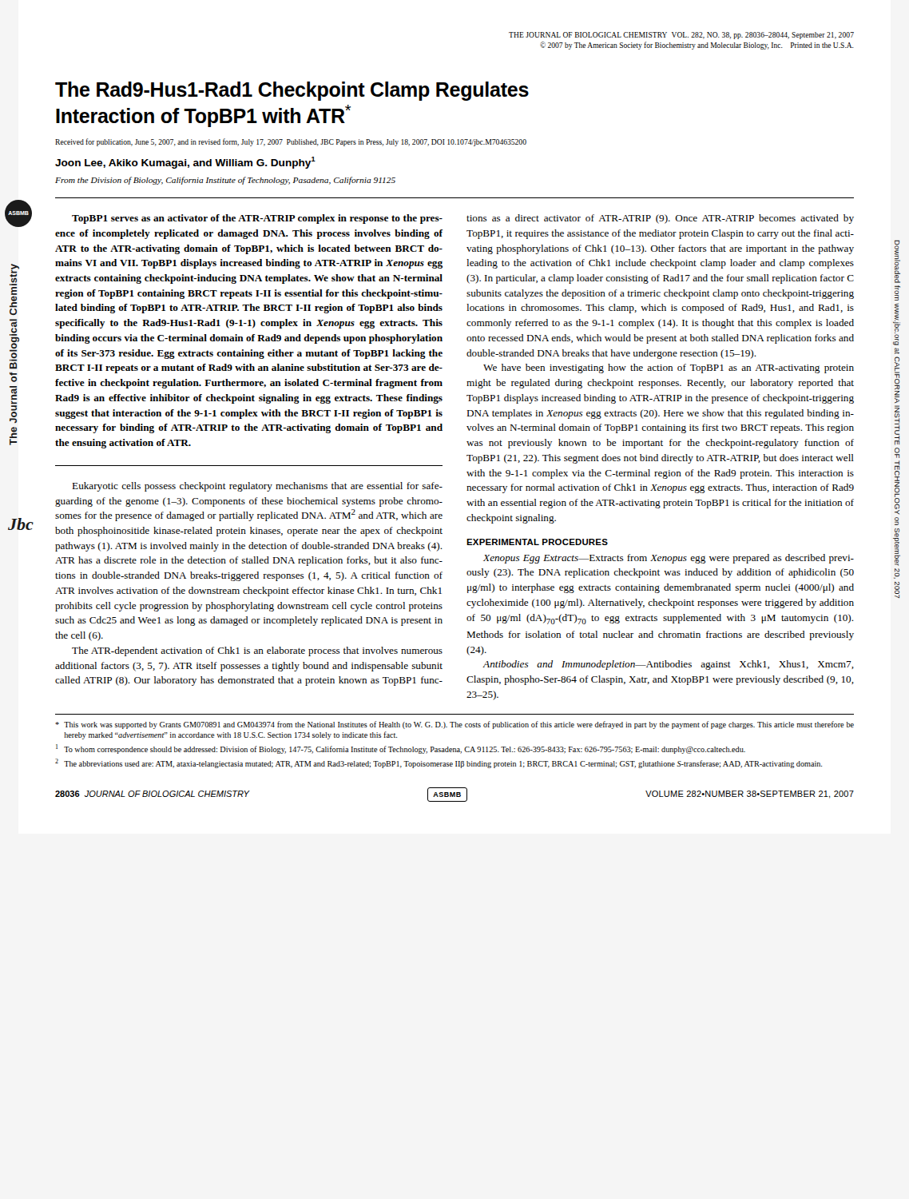ASBMB
The Journal of Biological Chemistry
Jbc
Downloaded from www.jbc.org at CALIFORNIA INSTITUTE OF TECHNOLOGY on September 20, 2007
THE JOURNAL OF BIOLOGICAL CHEMISTRY VOL. 282, NO. 38, pp. 28036–28044, September 21, 2007
© 2007 by The American Society for Biochemistry and Molecular Biology, Inc. Printed in the U.S.A.
The Rad9-Hus1-Rad1 Checkpoint Clamp Regulates
Interaction of TopBP1 with ATR*
Received for publication, June 5, 2007, and in revised form, July 17, 2007 Published, JBC Papers in Press, July 18, 2007, DOI 10.1074/jbc.M704635200
Joon Lee, Akiko Kumagai, and William G. Dunphy1
From the Division of Biology, California Institute of Technology, Pasadena, California 91125
TopBP1 serves as an activator of the ATR-ATRIP complex in response to the presence of incompletely replicated or damaged DNA. This process involves binding of ATR to the ATR-activating domain of TopBP1, which is located between BRCT domains VI and VII. TopBP1 displays increased binding to ATR-ATRIP in Xenopus egg extracts containing checkpoint-inducing DNA templates. We show that an N-terminal region of TopBP1 containing BRCT repeats I-II is essential for this checkpoint-stimulated binding of TopBP1 to ATR-ATRIP. The BRCT I-II region of TopBP1 also binds specifically to the Rad9-Hus1-Rad1 (9-1-1) complex in Xenopus egg extracts. This binding occurs via the C-terminal domain of Rad9 and depends upon phosphorylation of its Ser-373 residue. Egg extracts containing either a mutant of TopBP1 lacking the BRCT I-II repeats or a mutant of Rad9 with an alanine substitution at Ser-373 are defective in checkpoint regulation. Furthermore, an isolated C-terminal fragment from Rad9 is an effective inhibitor of checkpoint signaling in egg extracts. These findings suggest that interaction of the 9-1-1 complex with the BRCT I-II region of TopBP1 is necessary for binding of ATR-ATRIP to the ATR-activating domain of TopBP1 and the ensuing activation of ATR.
Eukaryotic cells possess checkpoint regulatory mechanisms that are essential for safeguarding of the genome (1–3). Components of these biochemical systems probe chromosomes for the presence of damaged or partially replicated DNA. ATM2 and ATR, which are both phosphoinositide kinase-related protein kinases, operate near the apex of checkpoint pathways (1). ATM is involved mainly in the detection of double-stranded DNA breaks (4). ATR has a discrete role in the detection of stalled DNA replication forks, but it also functions in double-stranded DNA breaks-triggered responses (1, 4, 5). A critical function of ATR involves activation of the downstream checkpoint effector kinase Chk1. In turn, Chk1 prohibits cell cycle progression by phosphorylating downstream cell cycle control proteins such as Cdc25 and Wee1 as long as damaged or incompletely replicated DNA is present in the cell (6).
The ATR-dependent activation of Chk1 is an elaborate process that involves numerous additional factors (3, 5, 7). ATR itself possesses a tightly bound and indispensable subunit called ATRIP (8). Our laboratory has demonstrated that a protein known as TopBP1 functions as a direct activator of ATR-ATRIP (9). Once ATR-ATRIP becomes activated by TopBP1, it requires the assistance of the mediator protein Claspin to carry out the final activating phosphorylations of Chk1 (10–13). Other factors that are important in the pathway leading to the activation of Chk1 include checkpoint clamp loader and clamp complexes (3). In particular, a clamp loader consisting of Rad17 and the four small replication factor C subunits catalyzes the deposition of a trimeric checkpoint clamp onto checkpoint-triggering locations in chromosomes. This clamp, which is composed of Rad9, Hus1, and Rad1, is commonly referred to as the 9-1-1 complex (14). It is thought that this complex is loaded onto recessed DNA ends, which would be present at both stalled DNA replication forks and double-stranded DNA breaks that have undergone resection (15–19).
We have been investigating how the action of TopBP1 as an ATR-activating protein might be regulated during checkpoint responses. Recently, our laboratory reported that TopBP1 displays increased binding to ATR-ATRIP in the presence of checkpoint-triggering DNA templates in Xenopus egg extracts (20). Here we show that this regulated binding involves an N-terminal domain of TopBP1 containing its first two BRCT repeats. This region was not previously known to be important for the checkpoint-regulatory function of TopBP1 (21, 22). This segment does not bind directly to ATR-ATRIP, but does interact well with the 9-1-1 complex via the C-terminal region of the Rad9 protein. This interaction is necessary for normal activation of Chk1 in Xenopus egg extracts. Thus, interaction of Rad9 with an essential region of the ATR-activating protein TopBP1 is critical for the initiation of checkpoint signaling.
EXPERIMENTAL PROCEDURES
Xenopus Egg Extracts—Extracts from Xenopus egg were prepared as described previously (23). The DNA replication checkpoint was induced by addition of aphidicolin (50 μg/ml) to interphase egg extracts containing demembranated sperm nuclei (4000/μl) and cycloheximide (100 μg/ml). Alternatively, checkpoint responses were triggered by addition of 50 μg/ml (dA)70-(dT)70 to egg extracts supplemented with 3 μM tautomycin (10). Methods for isolation of total nuclear and chromatin fractions are described previously (24).
Antibodies and Immunodepletion—Antibodies against Xchk1, Xhus1, Xmcm7, Claspin, phospho-Ser-864 of Claspin, Xatr, and XtopBP1 were previously described (9, 10, 23–25).
*This work was supported by Grants GM070891 and GM043974 from the National Institutes of Health (to W. G. D.). The costs of publication of this article were defrayed in part by the payment of page charges. This article must therefore be hereby marked “advertisement” in accordance with 18 U.S.C. Section 1734 solely to indicate this fact.
1 To whom correspondence should be addressed: Division of Biology, 147-75, California Institute of Technology, Pasadena, CA 91125. Tel.: 626-395-8433; Fax: 626-795-7563; E-mail: dunphy@cco.caltech.edu.
2 The abbreviations used are: ATM, ataxia-telangiectasia mutated; ATR, ATM and Rad3-related; TopBP1, Topoisomerase IIβ binding protein 1; BRCT, BRCA1 C-terminal; GST, glutathione S-transferase; AAD, ATR-activating domain.
28036 JOURNAL OF BIOLOGICAL CHEMISTRY
ASBMB
VOLUME 282•NUMBER 38•SEPTEMBER 21, 2007